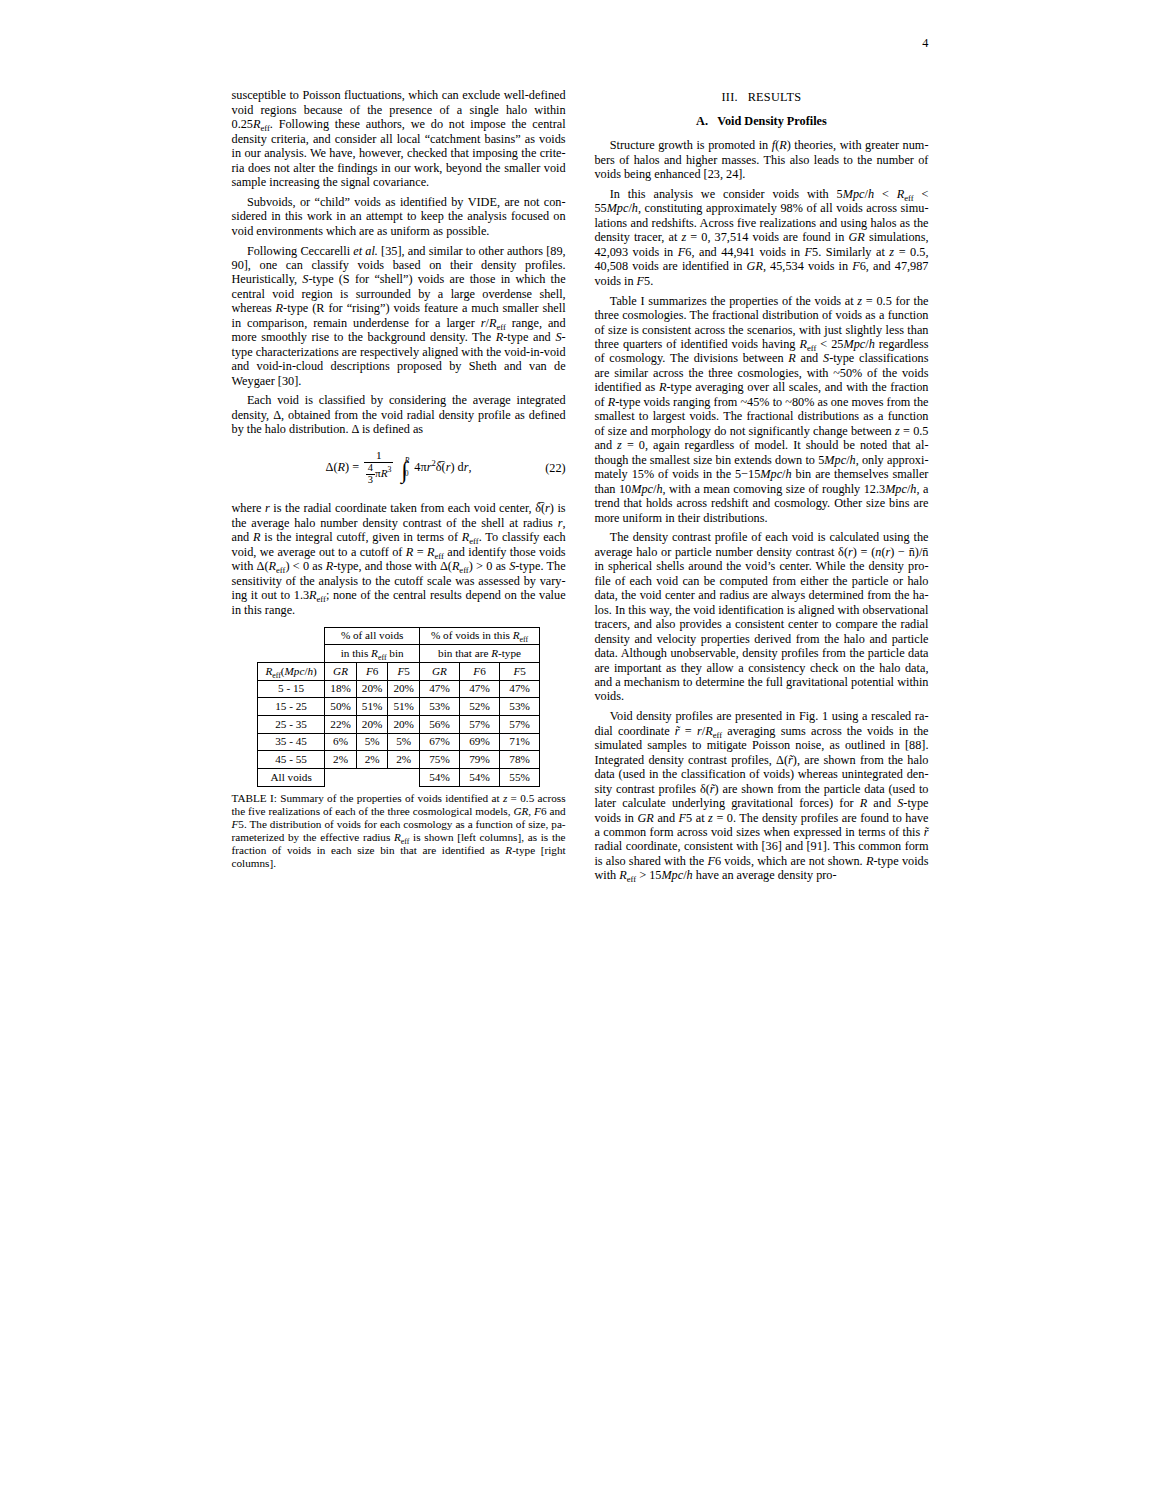4
susceptible to Poisson fluctuations, which can exclude well-defined void regions because of the presence of a single halo within 0.25Reff. Following these authors, we do not impose the central density criteria, and consider all local “catchment basins” as voids in our analysis. We have, however, checked that imposing the criteria does not alter the findings in our work, beyond the smaller void sample increasing the signal covariance.
Subvoids, or “child” voids as identified by VIDE, are not considered in this work in an attempt to keep the analysis focused on void environments which are as uniform as possible.
Following Ceccarelli et al. [35], and similar to other authors [89, 90], one can classify voids based on their density profiles. Heuristically, S-type (S for “shell”) voids are those in which the central void region is surrounded by a large overdense shell, whereas R-type (R for “rising”) voids feature a much smaller shell in comparison, remain underdense for a larger r/Reff range, and more smoothly rise to the background density. The R-type and S-type characterizations are respectively aligned with the void-in-void and void-in-cloud descriptions proposed by Sheth and van de Weygaer [30].
Each void is classified by considering the average integrated density, Δ, obtained from the void radial density profile as defined by the halo distribution. Δ is defined as
Δ(R) = 1 43πR3 ∫R 0 4πr2δ̅(r) dr, (22)
where r is the radial coordinate taken from each void center, δ̅(r) is the average halo number density contrast of the shell at radius r, and R is the integral cutoff, given in terms of Reff. To classify each void, we average out to a cutoff of R = Reff and identify those voids with Δ(Reff) < 0 as R-type, and those with Δ(Reff) > 0 as S-type. The sensitivity of the analysis to the cutoff scale was assessed by varying it out to 1.3Reff; none of the central results depend on the value in this range.
| | % of all voids | % of voids in this R eff |
| | in this R eff bin | bin that are R -type |
| R eff ( Mpc / h ) | GR | F 6 | F 5 | GR | F 6 | F 5 |
| 5 - 15 | 18% | 20% | 20% | 47% | 47% | 47% |
| 15 - 25 | 50% | 51% | 51% | 53% | 52% | 53% |
| 25 - 35 | 22% | 20% | 20% | 56% | 57% | 57% |
| 35 - 45 | 6% | 5% | 5% | 67% | 69% | 71% |
| 45 - 55 | 2% | 2% | 2% | 75% | 79% | 78% |
| All voids | | | | 54% | 54% | 55% |
TABLE I: Summary of the properties of voids identified at z = 0.5 across the five realizations of each of the three cosmological models, GR, F6 and F5. The distribution of voids for each cosmology as a function of size, parameterized by the effective radius Reff is shown [left columns], as is the fraction of voids in each size bin that are identified as R-type [right columns].
III. RESULTS
A. Void Density Profiles
Structure growth is promoted in f(R) theories, with greater numbers of halos and higher masses. This also leads to the number of voids being enhanced [23, 24].
In this analysis we consider voids with 5Mpc/h < Reff < 55Mpc/h, constituting approximately 98% of all voids across simulations and redshifts. Across five realizations and using halos as the density tracer, at z = 0, 37,514 voids are found in GR simulations, 42,093 voids in F6, and 44,941 voids in F5. Similarly at z = 0.5, 40,508 voids are identified in GR, 45,534 voids in F6, and 47,987 voids in F5.
Table I summarizes the properties of the voids at z = 0.5 for the three cosmologies. The fractional distribution of voids as a function of size is consistent across the scenarios, with just slightly less than three quarters of identified voids having Reff < 25Mpc/h regardless of cosmology. The divisions between R and S-type classifications are similar across the three cosmologies, with ~50% of the voids identified as R-type averaging over all scales, and with the fraction of R-type voids ranging from ~45% to ~80% as one moves from the smallest to largest voids. The fractional distributions as a function of size and morphology do not significantly change between z = 0.5 and z = 0, again regardless of model. It should be noted that although the smallest size bin extends down to 5Mpc/h, only approximately 15% of voids in the 5−15Mpc/h bin are themselves smaller than 10Mpc/h, with a mean comoving size of roughly 12.3Mpc/h, a trend that holds across redshift and cosmology. Other size bins are more uniform in their distributions.
The density contrast profile of each void is calculated using the average halo or particle number density contrast δ(r) = (n(r) − n̄)/n̄ in spherical shells around the void’s center. While the density profile of each void can be computed from either the particle or halo data, the void center and radius are always determined from the halos. In this way, the void identification is aligned with observational tracers, and also provides a consistent center to compare the radial density and velocity properties derived from the halo and particle data. Although unobservable, density profiles from the particle data are important as they allow a consistency check on the halo data, and a mechanism to determine the full gravitational potential within voids.
Void density profiles are presented in Fig. 1 using a rescaled radial coordinate r̃ = r/Reff averaging sums across the voids in the simulated samples to mitigate Poisson noise, as outlined in [88]. Integrated density contrast profiles, Δ(r̃), are shown from the halo data (used in the classification of voids) whereas unintegrated density contrast profiles δ(r̃) are shown from the particle data (used to later calculate underlying gravitational forces) for R and S-type voids in GR and F5 at z = 0. The density profiles are found to have a common form across void sizes when expressed in terms of this r̃ radial coordinate, consistent with [36] and [91]. This common form is also shared with the F6 voids, which are not shown. R-type voids with Reff > 15Mpc/h have an average density pro-